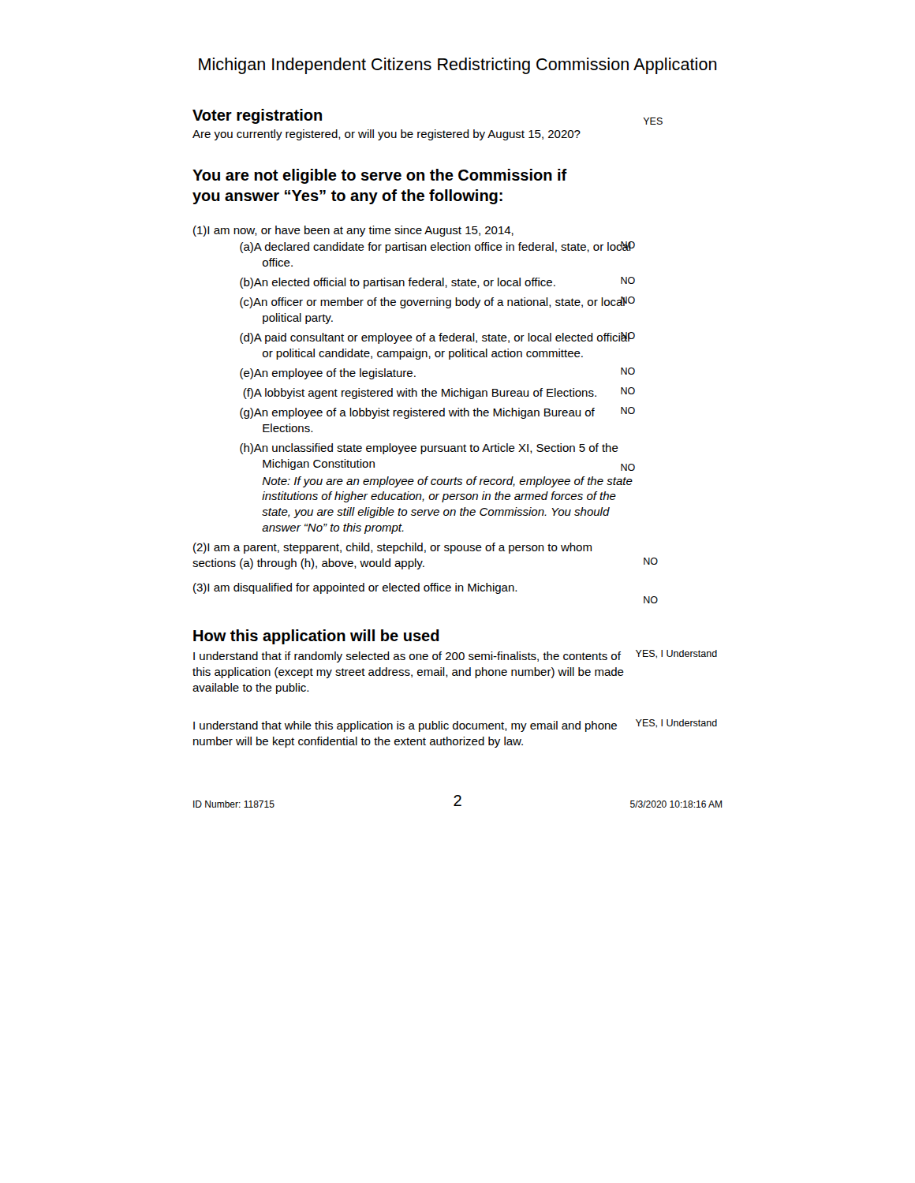Michigan Independent Citizens Redistricting Commission Application
YES
Voter registration
Are you currently registered, or will you be registered by August 15, 2020?
You are not eligible to serve on the Commission if
you answer “Yes” to any of the following:
(1) I am now, or have been at any time since August 15, 2014,
(a) A declared candidate for partisan election office in federal, state, or local office. NO
(b) An elected official to partisan federal, state, or local office. NO
(c) An officer or member of the governing body of a national, state, or local political party. NO
(d) A paid consultant or employee of a federal, state, or local elected official or political candidate, campaign, or political action committee. NO
(e) An employee of the legislature. NO
(f) A lobbyist agent registered with the Michigan Bureau of Elections. NO
(g) An employee of a lobbyist registered with the Michigan Bureau of Elections. NO
(h) An unclassified state employee pursuant to Article XI, Section 5 of the Michigan Constitution Note: If you are an employee of courts of record, employee of the state institutions of higher education, or person in the armed forces of the state, you are still eligible to serve on the Commission. You should answer “No” to this prompt. NO
(2) I am a parent, stepparent, child, stepchild, or spouse of a person to whom sections (a) through (h), above, would apply. NO
(3) I am disqualified for appointed or elected office in Michigan. NO
How this application will be used
YES, I Understand I understand that if randomly selected as one of 200 semi-finalists, the contents of this application (except my street address, email, and phone number) will be made available to the public.
YES, I Understand I understand that while this application is a public document, my email and phone number will be kept confidential to the extent authorized by law.
ID Number: 118715
2
5/3/2020 10:18:16 AM